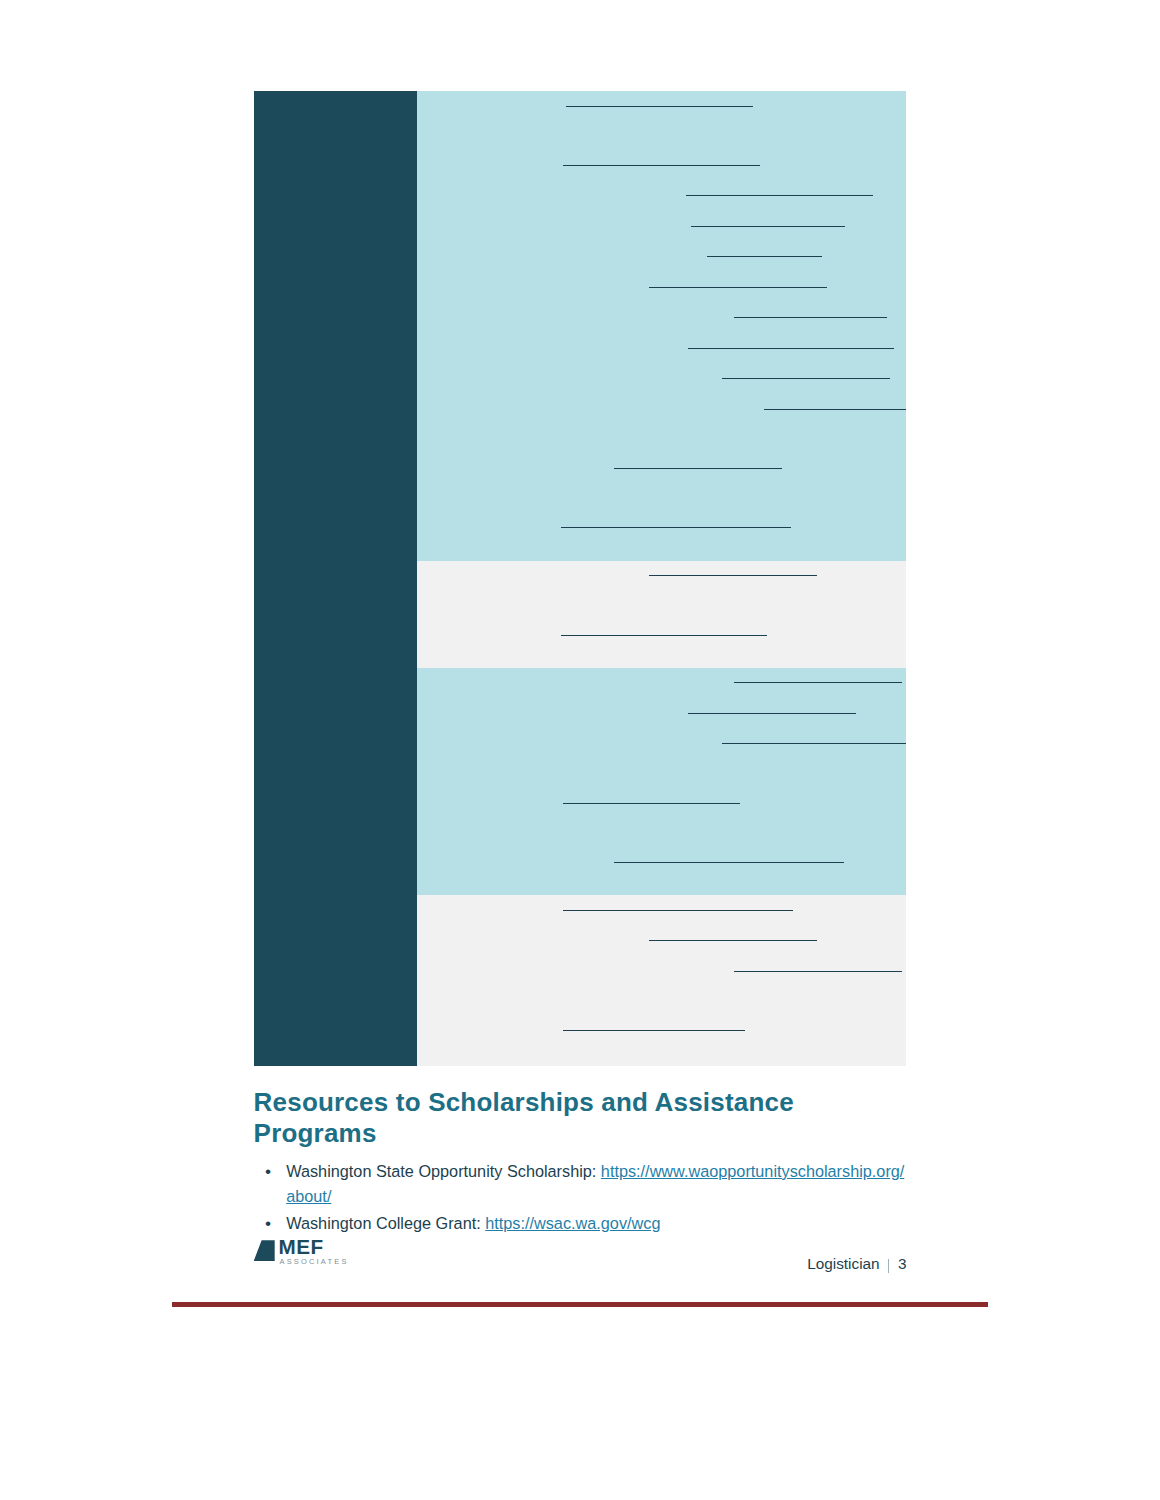Resources to Scholarships and Assistance Programs
Washington State Opportunity Scholarship: https://www.waopportunityscholarship.org/about/
Washington College Grant: https://wsac.wa.gov/wcg
MEF ASSOCIATES
Logistician 3